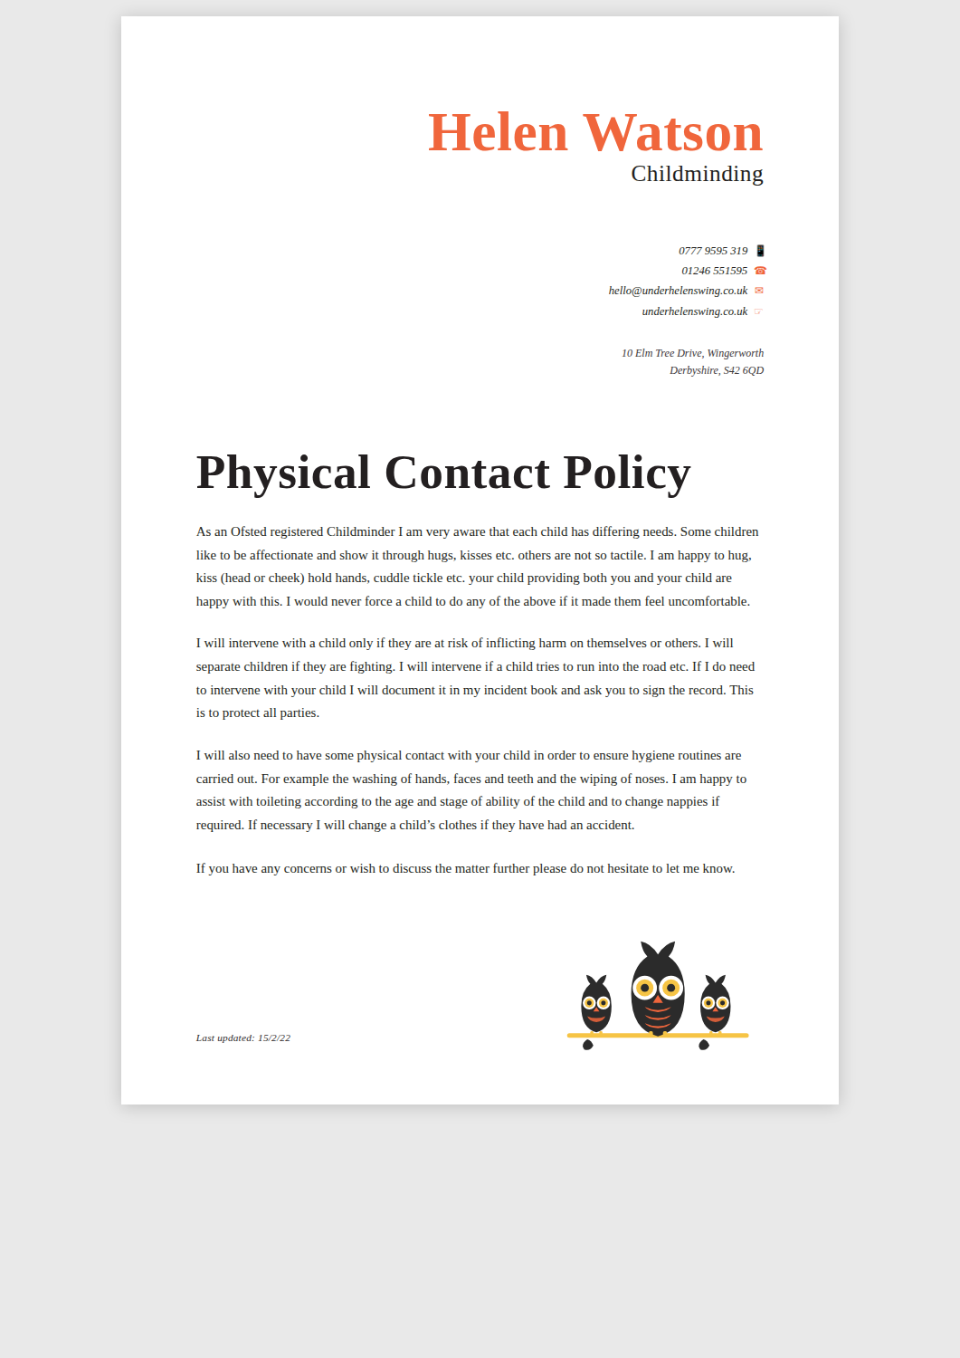Helen Watson
Childminding
0777 9595 319📱
01246 551595☎
hello@underhelenswing.co.uk✉
underhelenswing.co.uk☞
10 Elm Tree Drive, Wingerworth
Derbyshire, S42 6QD
Physical Contact Policy
As an Ofsted registered Childminder I am very aware that each child has differing needs. Some children like to be affectionate and show it through hugs, kisses etc. others are not so tactile. I am happy to hug, kiss (head or cheek) hold hands, cuddle tickle etc. your child providing both you and your child are happy with this. I would never force a child to do any of the above if it made them feel uncomfortable.
I will intervene with a child only if they are at risk of inflicting harm on themselves or others. I will separate children if they are fighting. I will intervene if a child tries to run into the road etc. If I do need to intervene with your child I will document it in my incident book and ask you to sign the record. This is to protect all parties.
I will also need to have some physical contact with your child in order to ensure hygiene routines are carried out. For example the washing of hands, faces and teeth and the wiping of noses. I am happy to assist with toileting according to the age and stage of ability of the child and to change nappies if required. If necessary I will change a child’s clothes if they have had an accident.
If you have any concerns or wish to discuss the matter further please do not hesitate to let me know.
Last updated: 15/2/22